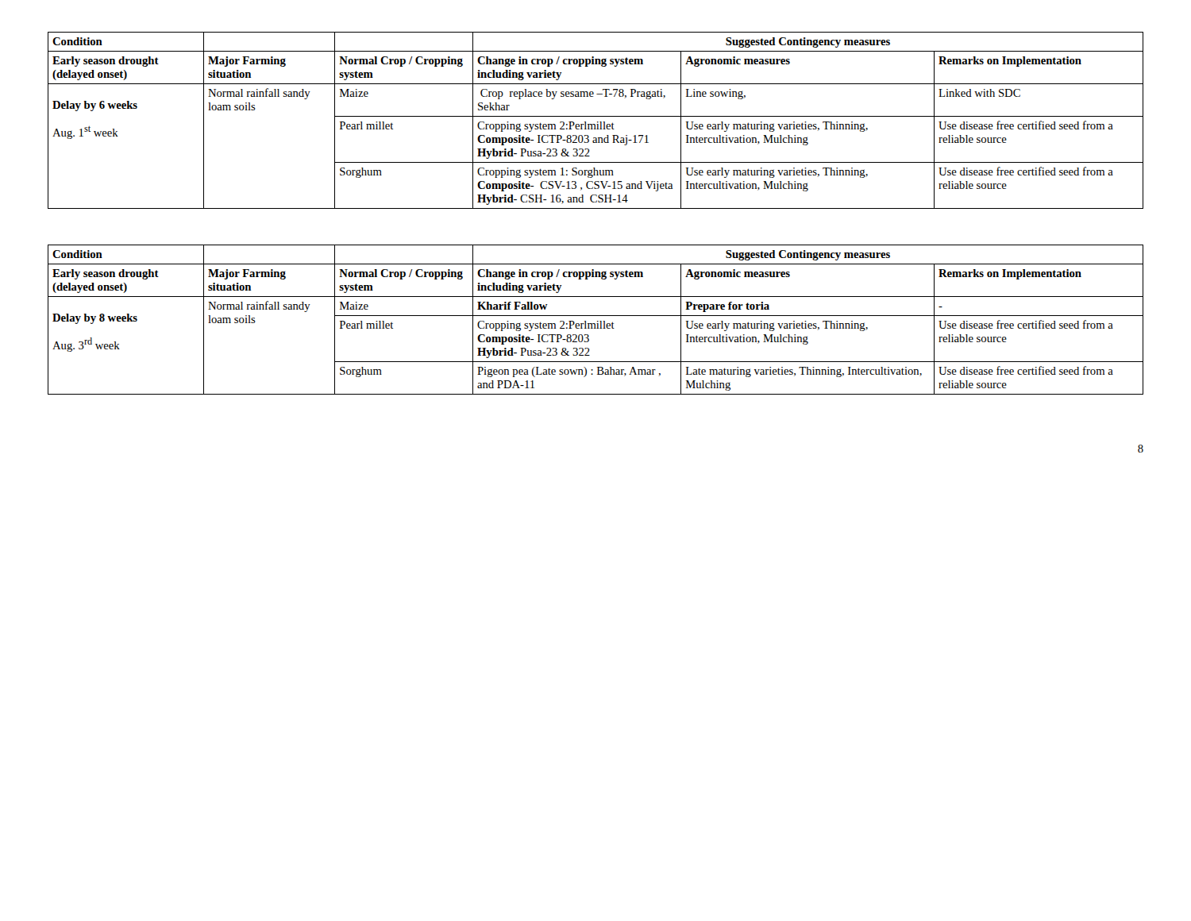| Condition | | | Suggested Contingency measures |
| Early season drought (delayed onset) | Major Farming situation | Normal Crop / Cropping system | Change in crop / cropping system including variety | Agronomic measures | Remarks on Implementation |
| Delay by 6 weeks Aug. 1 st week | Normal rainfall sandy loam soils | Maize | Crop replace by sesame –T-78, Pragati, Sekhar | Line sowing, | Linked with SDC |
| Pearl millet | Cropping system 2:Perlmillet Composite - ICTP-8203 and Raj-171 Hybrid - Pusa-23 & 322 | Use early maturing varieties, Thinning, Intercultivation, Mulching | Use disease free certified seed from a reliable source |
| Sorghum | Cropping system 1: Sorghum Composite - CSV-13 , CSV-15 and Vijeta Hybrid - CSH- 16, and CSH-14 | Use early maturing varieties, Thinning, Intercultivation, Mulching | Use disease free certified seed from a reliable source |
| Condition | | | Suggested Contingency measures |
| Early season drought (delayed onset) | Major Farming situation | Normal Crop / Cropping system | Change in crop / cropping system including variety | Agronomic measures | Remarks on Implementation |
| Delay by 8 weeks Aug. 3 rd week | Normal rainfall sandy loam soils | Maize | Kharif Fallow | Prepare for toria | - |
| Pearl millet | Cropping system 2:Perlmillet Composite - ICTP-8203 Hybrid - Pusa-23 & 322 | Use early maturing varieties, Thinning, Intercultivation, Mulching | Use disease free certified seed from a reliable source |
| Sorghum | Pigeon pea (Late sown) : Bahar, Amar , and PDA-11 | Late maturing varieties, Thinning, Intercultivation, Mulching | Use disease free certified seed from a reliable source |
8